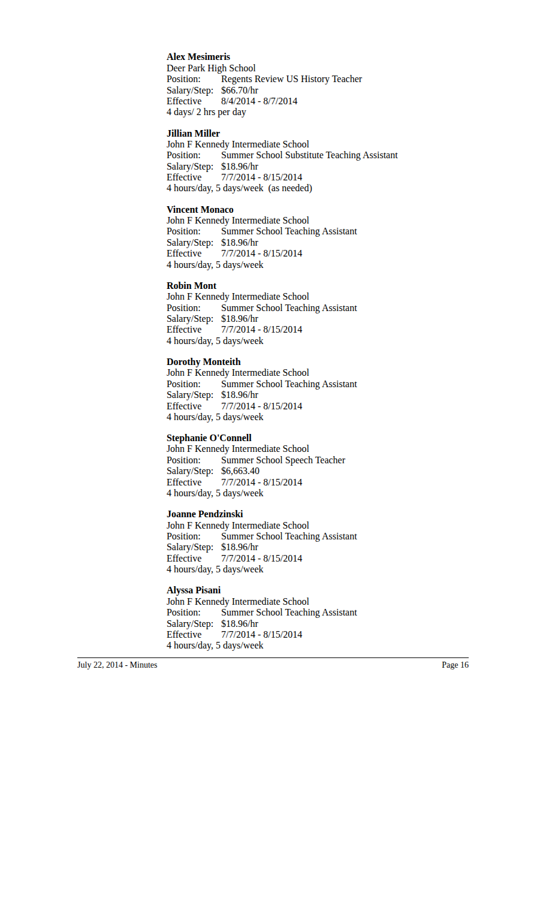Alex Mesimeris
Deer Park High School
Position: Regents Review US History Teacher
Salary/Step:$66.70/hr
Effective 8/4/2014 - 8/7/2014
4 days/ 2 hrs per day
Jillian Miller
John F Kennedy Intermediate School
Position: Summer School Substitute Teaching Assistant
Salary/Step:$18.96/hr
Effective 7/7/2014 - 8/15/2014
4 hours/day, 5 days/week (as needed)
Vincent Monaco
John F Kennedy Intermediate School
Position: Summer School Teaching Assistant
Salary/Step:$18.96/hr
Effective 7/7/2014 - 8/15/2014
4 hours/day, 5 days/week
Robin Mont
John F Kennedy Intermediate School
Position: Summer School Teaching Assistant
Salary/Step:$18.96/hr
Effective 7/7/2014 - 8/15/2014
4 hours/day, 5 days/week
Dorothy Monteith
John F Kennedy Intermediate School
Position: Summer School Teaching Assistant
Salary/Step:$18.96/hr
Effective 7/7/2014 - 8/15/2014
4 hours/day, 5 days/week
Stephanie O'Connell
John F Kennedy Intermediate School
Position: Summer School Speech Teacher
Salary/Step:$6,663.40
Effective 7/7/2014 - 8/15/2014
4 hours/day, 5 days/week
Joanne Pendzinski
John F Kennedy Intermediate School
Position: Summer School Teaching Assistant
Salary/Step:$18.96/hr
Effective 7/7/2014 - 8/15/2014
4 hours/day, 5 days/week
Alyssa Pisani
John F Kennedy Intermediate School
Position: Summer School Teaching Assistant
Salary/Step:$18.96/hr
Effective 7/7/2014 - 8/15/2014
4 hours/day, 5 days/week
July 22, 2014 - Minutes Page 16